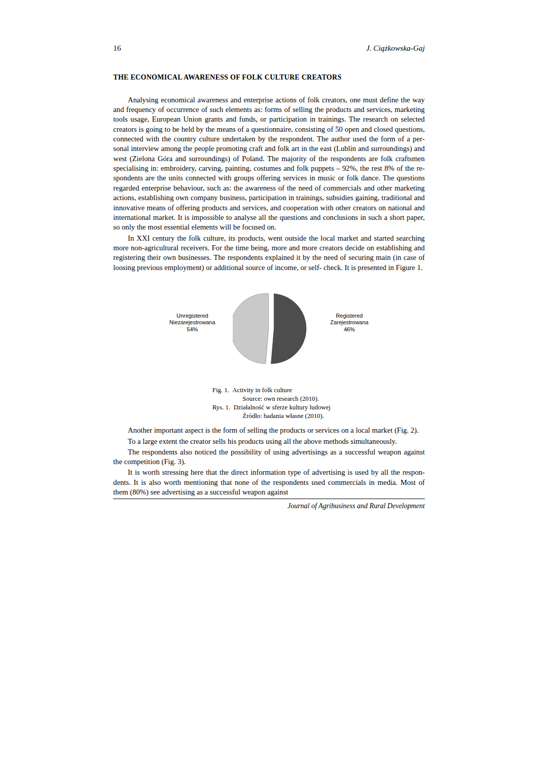16 J. Ciążkowska-Gaj
The economical awareness of folk culture creators
Analysing economical awareness and enterprise actions of folk creators, one must define the way and frequency of occurrence of such elements as: forms of selling the products and services, marketing tools usage, European Union grants and funds, or participation in trainings. The research on selected creators is going to be held by the means of a questionnaire, consisting of 50 open and closed questions, connected with the country culture undertaken by the respondent. The author used the form of a personal interview among the people promoting craft and folk art in the east (Lublin and surroundings) and west (Zielona Góra and surroundings) of Poland. The majority of the respondents are folk craftsmen specialising in: embroidery, carving, painting, costumes and folk puppets – 92%, the rest 8% of the respondents are the units connected with groups offering services in music or folk dance. The questions regarded enterprise behaviour, such as: the awareness of the need of commercials and other marketing actions, establishing own company business, participation in trainings, subsidies gaining, traditional and innovative means of offering products and services, and cooperation with other creators on national and international market. It is impossible to analyse all the questions and conclusions in such a short paper, so only the most essential elements will be focused on.
In XXI century the folk culture, its products, went outside the local market and started searching more non-agricultural receivers. For the time being, more and more creators decide on establishing and registering their own businesses. The respondents explained it by the need of securing main (in case of loosing previous employment) or additional source of income, or self- check. It is presented in Figure 1.
Unregistered
Niezarejestrowana
54%
Registered
Zarejestrowana
46%
Fig. 1. Activity in folk culture Source: own research (2010). Rys. 1. Działalność w sferze kultury ludowej Źródło: badania własne (2010).
Another important aspect is the form of selling the products or services on a local market (Fig. 2).
To a large extent the creator sells his products using all the above methods simultaneously.
The respondents also noticed the possibility of using advertisings as a successful weapon against the competition (Fig. 3).
It is worth stressing here that the direct information type of advertising is used by all the respondents. It is also worth mentioning that none of the respondents used commercials in media. Most of them (80%) see advertising as a successful weapon against
Journal of Agribusiness and Rural Development